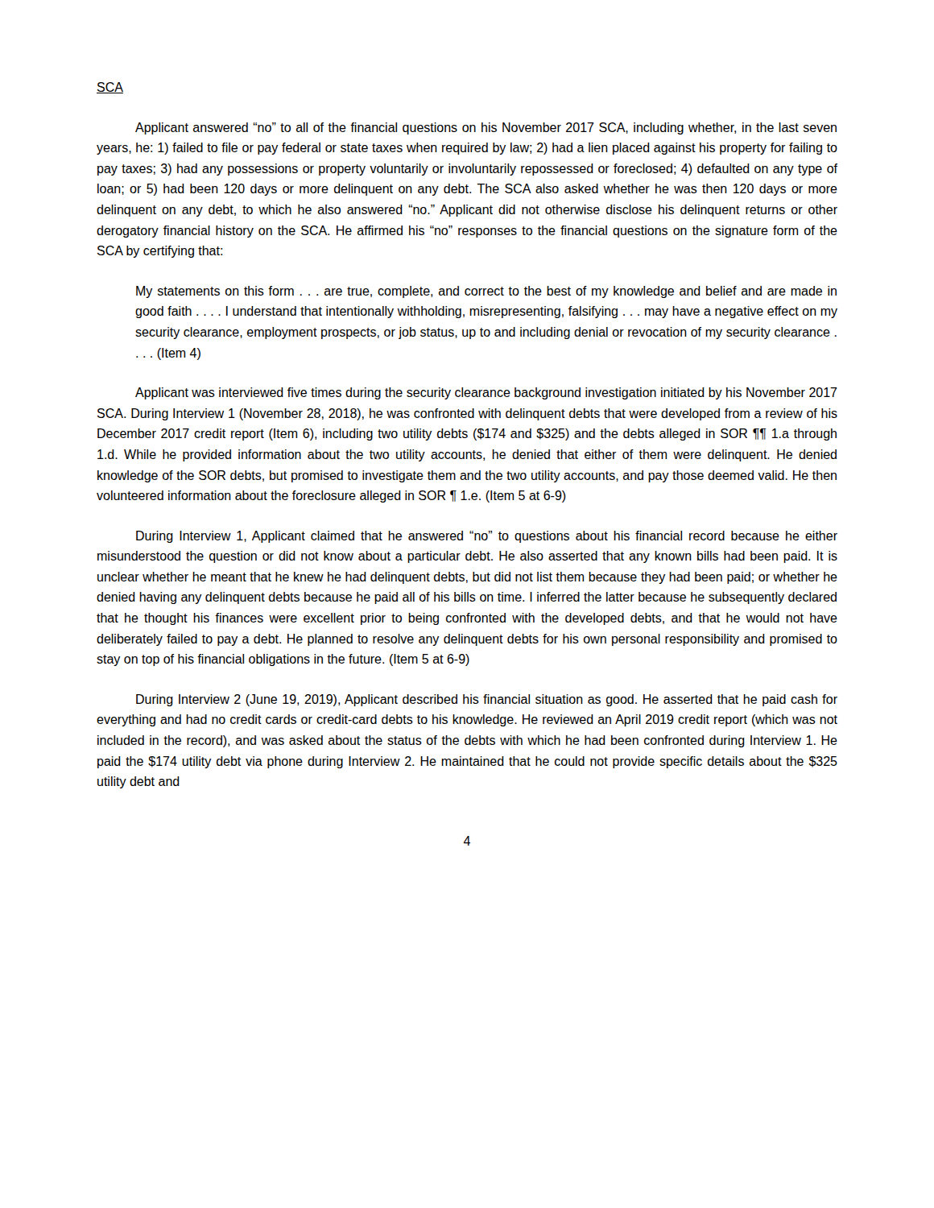SCA
Applicant answered “no” to all of the financial questions on his November 2017 SCA, including whether, in the last seven years, he: 1) failed to file or pay federal or state taxes when required by law; 2) had a lien placed against his property for failing to pay taxes; 3) had any possessions or property voluntarily or involuntarily repossessed or foreclosed; 4) defaulted on any type of loan; or 5) had been 120 days or more delinquent on any debt. The SCA also asked whether he was then 120 days or more delinquent on any debt, to which he also answered “no.” Applicant did not otherwise disclose his delinquent returns or other derogatory financial history on the SCA. He affirmed his “no” responses to the financial questions on the signature form of the SCA by certifying that:
My statements on this form . . . are true, complete, and correct to the best of my knowledge and belief and are made in good faith . . . . I understand that intentionally withholding, misrepresenting, falsifying . . . may have a negative effect on my security clearance, employment prospects, or job status, up to and including denial or revocation of my security clearance . . . . (Item 4)
Applicant was interviewed five times during the security clearance background investigation initiated by his November 2017 SCA. During Interview 1 (November 28, 2018), he was confronted with delinquent debts that were developed from a review of his December 2017 credit report (Item 6), including two utility debts ($174 and $325) and the debts alleged in SOR ¶¶ 1.a through 1.d. While he provided information about the two utility accounts, he denied that either of them were delinquent. He denied knowledge of the SOR debts, but promised to investigate them and the two utility accounts, and pay those deemed valid. He then volunteered information about the foreclosure alleged in SOR ¶ 1.e. (Item 5 at 6-9)
During Interview 1, Applicant claimed that he answered “no” to questions about his financial record because he either misunderstood the question or did not know about a particular debt. He also asserted that any known bills had been paid. It is unclear whether he meant that he knew he had delinquent debts, but did not list them because they had been paid; or whether he denied having any delinquent debts because he paid all of his bills on time. I inferred the latter because he subsequently declared that he thought his finances were excellent prior to being confronted with the developed debts, and that he would not have deliberately failed to pay a debt. He planned to resolve any delinquent debts for his own personal responsibility and promised to stay on top of his financial obligations in the future. (Item 5 at 6-9)
During Interview 2 (June 19, 2019), Applicant described his financial situation as good. He asserted that he paid cash for everything and had no credit cards or credit-card debts to his knowledge. He reviewed an April 2019 credit report (which was not included in the record), and was asked about the status of the debts with which he had been confronted during Interview 1. He paid the $174 utility debt via phone during Interview 2. He maintained that he could not provide specific details about the $325 utility debt and
4